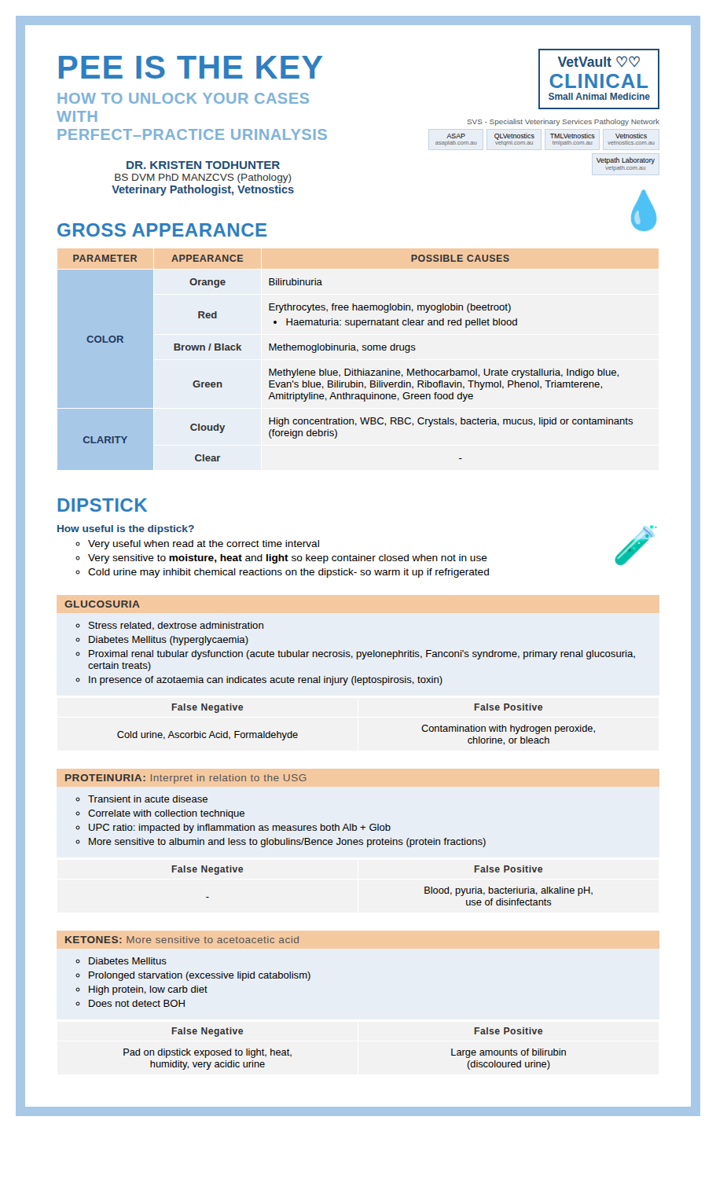PEE IS THE KEY
HOW TO UNLOCK YOUR CASES WITH
PERFECT–PRACTICE URINALYSIS
DR. KRISTEN TODHUNTER
BS DVM PhD MANZCVS (Pathology)
Veterinary Pathologist, Vetnostics
VetVault ♡♡
CLINICAL
Small Animal Medicine
SVS - Specialist Veterinary Services Pathology Network
ASAPasaplab.com.au
QLVetnosticsvetqml.com.au
TMLVetnosticstmlpath.com.au
Vetnosticsvetnostics.com.au
Vetpath Laboratoryvetpath.com.au
GROSS APPEARANCE
💧
| PARAMETER | APPEARANCE | POSSIBLE CAUSES |
| --- | --- | --- |
| COLOR | Orange | Bilirubinuria |
| Red | Erythrocytes, free haemoglobin, myoglobin (beetroot) Haematuria: supernatant clear and red pellet blood |
| Brown / Black | Methemoglobinuria, some drugs |
| Green | Methylene blue, Dithiazanine, Methocarbamol, Urate crystalluria, Indigo blue, Evan's blue, Bilirubin, Biliverdin, Riboflavin, Thymol, Phenol, Triamterene, Amitriptyline, Anthraquinone, Green food dye |
| CLARITY | Cloudy | High concentration, WBC, RBC, Crystals, bacteria, mucus, lipid or contaminants (foreign debris) |
| Clear | - |
DIPSTICK
🧪
How useful is the dipstick?
Very useful when read at the correct time interval
Very sensitive to moisture, heat and light so keep container closed when not in use
Cold urine may inhibit chemical reactions on the dipstick- so warm it up if refrigerated
GLUCOSURIA
Stress related, dextrose administration
Diabetes Mellitus (hyperglycaemia)
Proximal renal tubular dysfunction (acute tubular necrosis, pyelonephritis, Fanconi's syndrome, primary renal glucosuria, certain treats)
In presence of azotaemia can indicates acute renal injury (leptospirosis, toxin)
| False Negative | False Positive |
| --- | --- |
| Cold urine, Ascorbic Acid, Formaldehyde | Contamination with hydrogen peroxide, chlorine, or bleach |
PROTEINURIA: Interpret in relation to the USG
Transient in acute disease
Correlate with collection technique
UPC ratio: impacted by inflammation as measures both Alb + Glob
More sensitive to albumin and less to globulins/Bence Jones proteins (protein fractions)
| False Negative | False Positive |
| --- | --- |
| - | Blood, pyuria, bacteriuria, alkaline pH, use of disinfectants |
KETONES: More sensitive to acetoacetic acid
Diabetes Mellitus
Prolonged starvation (excessive lipid catabolism)
High protein, low carb diet
Does not detect BOH
| False Negative | False Positive |
| --- | --- |
| Pad on dipstick exposed to light, heat, humidity, very acidic urine | Large amounts of bilirubin (discoloured urine) |